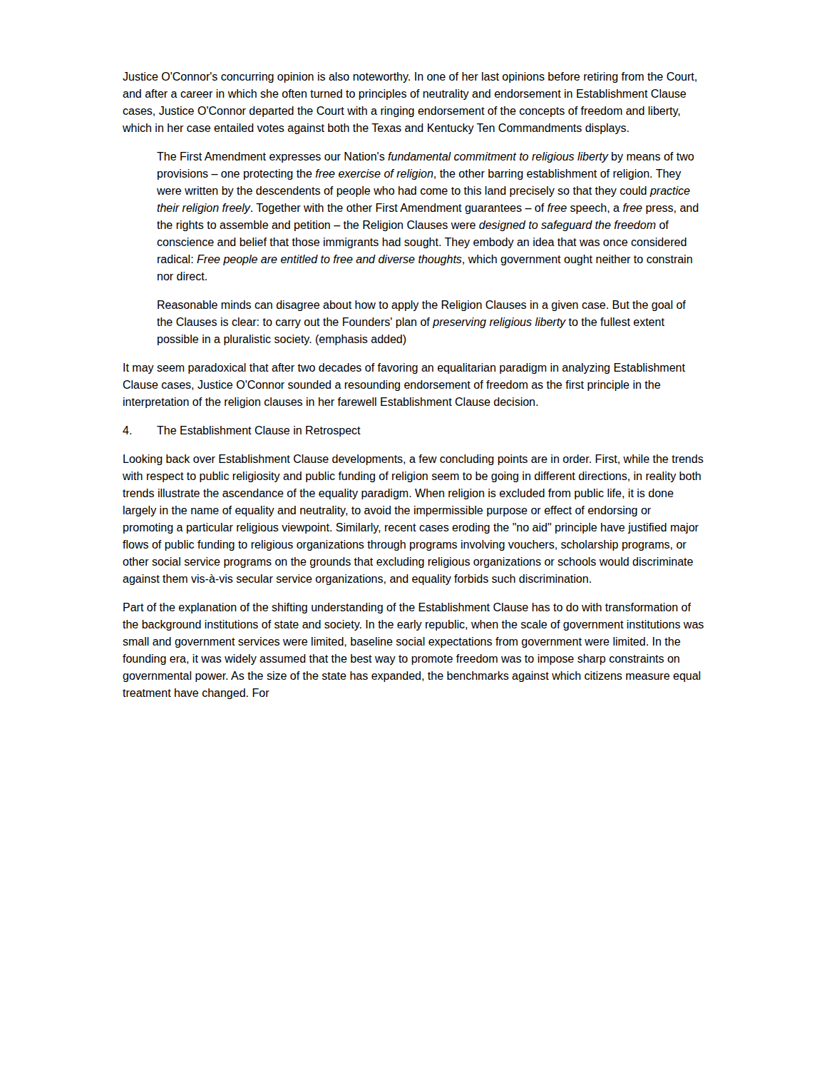Justice O'Connor's concurring opinion is also noteworthy. In one of her last opinions before retiring from the Court, and after a career in which she often turned to principles of neutrality and endorsement in Establishment Clause cases, Justice O'Connor departed the Court with a ringing endorsement of the concepts of freedom and liberty, which in her case entailed votes against both the Texas and Kentucky Ten Commandments displays.
The First Amendment expresses our Nation's fundamental commitment to religious liberty by means of two provisions – one protecting the free exercise of religion, the other barring establishment of religion. They were written by the descendents of people who had come to this land precisely so that they could practice their religion freely. Together with the other First Amendment guarantees – of free speech, a free press, and the rights to assemble and petition – the Religion Clauses were designed to safeguard the freedom of conscience and belief that those immigrants had sought. They embody an idea that was once considered radical: Free people are entitled to free and diverse thoughts, which government ought neither to constrain nor direct.
Reasonable minds can disagree about how to apply the Religion Clauses in a given case. But the goal of the Clauses is clear: to carry out the Founders' plan of preserving religious liberty to the fullest extent possible in a pluralistic society. (emphasis added)
It may seem paradoxical that after two decades of favoring an equalitarian paradigm in analyzing Establishment Clause cases, Justice O'Connor sounded a resounding endorsement of freedom as the first principle in the interpretation of the religion clauses in her farewell Establishment Clause decision.
4. The Establishment Clause in Retrospect
Looking back over Establishment Clause developments, a few concluding points are in order. First, while the trends with respect to public religiosity and public funding of religion seem to be going in different directions, in reality both trends illustrate the ascendance of the equality paradigm. When religion is excluded from public life, it is done largely in the name of equality and neutrality, to avoid the impermissible purpose or effect of endorsing or promoting a particular religious viewpoint. Similarly, recent cases eroding the "no aid" principle have justified major flows of public funding to religious organizations through programs involving vouchers, scholarship programs, or other social service programs on the grounds that excluding religious organizations or schools would discriminate against them vis-à-vis secular service organizations, and equality forbids such discrimination.
Part of the explanation of the shifting understanding of the Establishment Clause has to do with transformation of the background institutions of state and society. In the early republic, when the scale of government institutions was small and government services were limited, baseline social expectations from government were limited. In the founding era, it was widely assumed that the best way to promote freedom was to impose sharp constraints on governmental power. As the size of the state has expanded, the benchmarks against which citizens measure equal treatment have changed. For